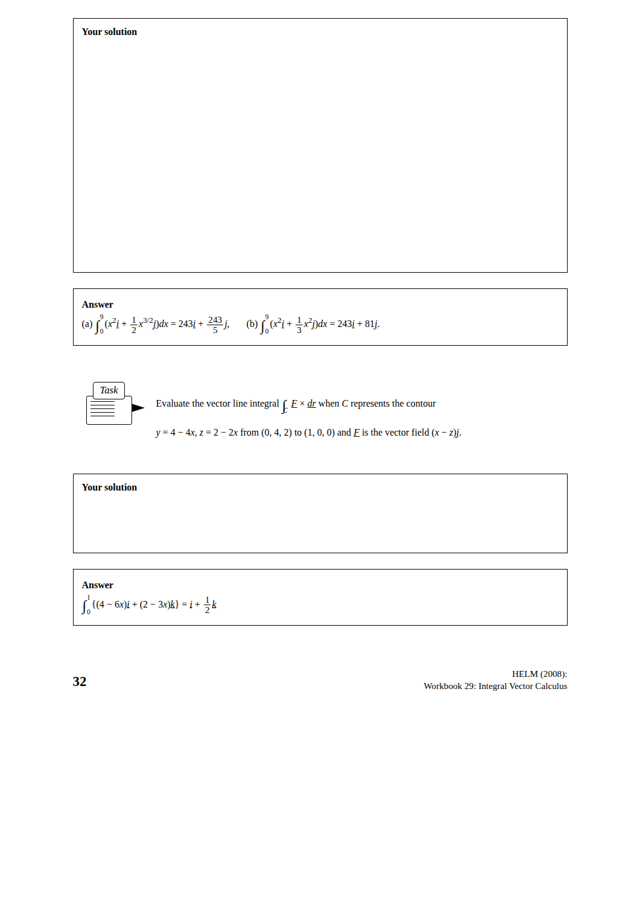Your solution
Answer
(a) ∫90(x2i + 12 x3/2j)dx = 243i + 2435 j, (b) ∫90(x2i + 13 x2j)dx = 243i + 81j.
Task
Evaluate the vector line integral ∫C F × dr when C represents the contour
y = 4 − 4x, z = 2 − 2x from (0, 4, 2) to (1, 0, 0) and F is the vector field (x − z)j.
Your solution
Answer
∫10{(4 − 6x)i + (2 − 3x)k} = i + 12 k
32
HELM (2008):
Workbook 29: Integral Vector Calculus